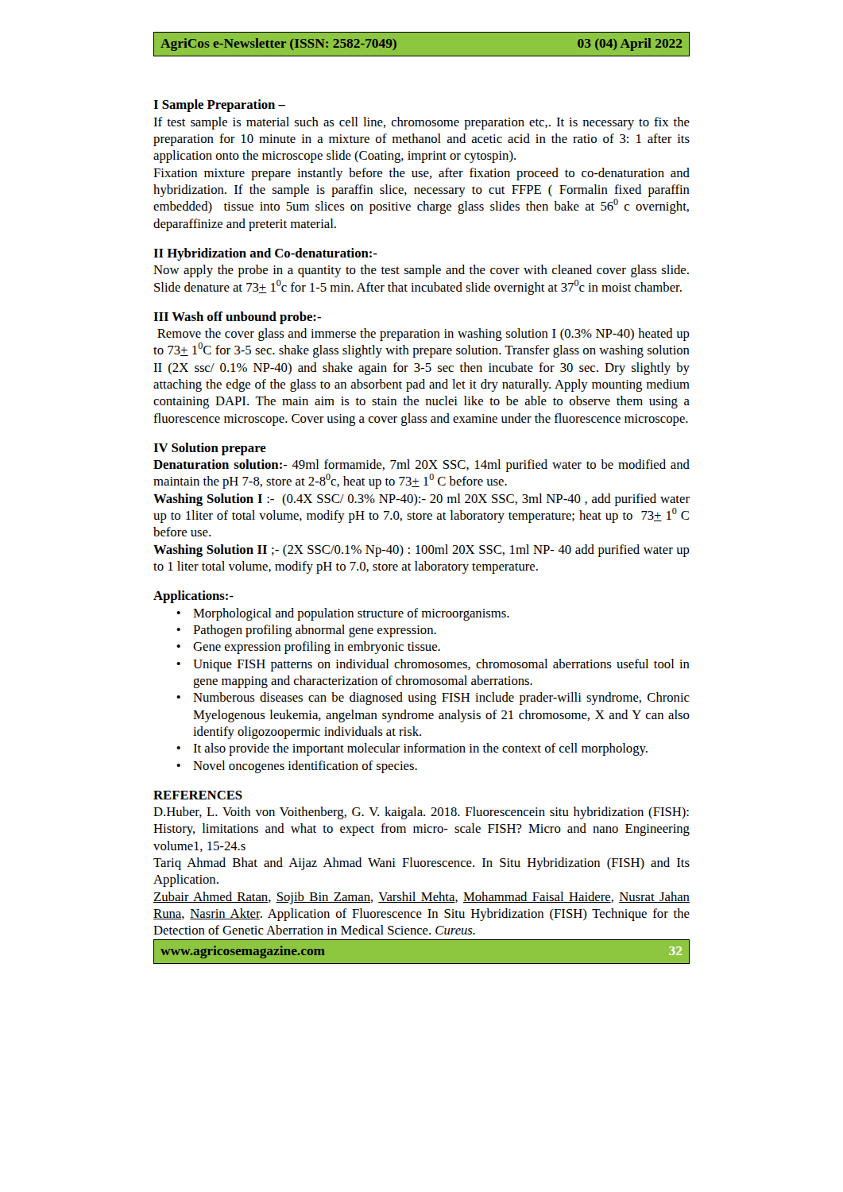AgriCos e-Newsletter (ISSN: 2582-7049) 03 (04) April 2022
I Sample Preparation –
If test sample is material such as cell line, chromosome preparation etc,. It is necessary to fix the preparation for 10 minute in a mixture of methanol and acetic acid in the ratio of 3: 1 after its application onto the microscope slide (Coating, imprint or cytospin).
Fixation mixture prepare instantly before the use, after fixation proceed to co-denaturation and hybridization. If the sample is paraffin slice, necessary to cut FFPE ( Formalin fixed paraffin embedded) tissue into 5um slices on positive charge glass slides then bake at 560 c overnight, deparaffinize and preterit material.
II Hybridization and Co-denaturation:-
Now apply the probe in a quantity to the test sample and the cover with cleaned cover glass slide. Slide denature at 73+ 10c for 1-5 min. After that incubated slide overnight at 370c in moist chamber.
III Wash off unbound probe:-
Remove the cover glass and immerse the preparation in washing solution I (0.3% NP-40) heated up to 73+ 10C for 3-5 sec. shake glass slightly with prepare solution. Transfer glass on washing solution II (2X ssc/ 0.1% NP-40) and shake again for 3-5 sec then incubate for 30 sec. Dry slightly by attaching the edge of the glass to an absorbent pad and let it dry naturally. Apply mounting medium containing DAPI. The main aim is to stain the nuclei like to be able to observe them using a fluorescence microscope. Cover using a cover glass and examine under the fluorescence microscope.
IV Solution prepare
Denaturation solution:- 49ml formamide, 7ml 20X SSC, 14ml purified water to be modified and maintain the pH 7-8, store at 2-80c, heat up to 73+ 10 C before use.
Washing Solution I :- (0.4X SSC/ 0.3% NP-40):- 20 ml 20X SSC, 3ml NP-40 , add purified water up to 1liter of total volume, modify pH to 7.0, store at laboratory temperature; heat up to 73+ 10 C before use.
Washing Solution II ;- (2X SSC/0.1% Np-40) : 100ml 20X SSC, 1ml NP- 40 add purified water up to 1 liter total volume, modify pH to 7.0, store at laboratory temperature.
Applications:-
Morphological and population structure of microorganisms.
Pathogen profiling abnormal gene expression.
Gene expression profiling in embryonic tissue.
Unique FISH patterns on individual chromosomes, chromosomal aberrations useful tool in gene mapping and characterization of chromosomal aberrations.
Numberous diseases can be diagnosed using FISH include prader-willi syndrome, Chronic Myelogenous leukemia, angelman syndrome analysis of 21 chromosome, X and Y can also identify oligozoopermic individuals at risk.
It also provide the important molecular information in the context of cell morphology.
Novel oncogenes identification of species.
REFERENCES
D.Huber, L. Voith von Voithenberg, G. V. kaigala. 2018. Fluorescencein situ hybridization (FISH): History, limitations and what to expect from micro- scale FISH? Micro and nano Engineering volume1, 15-24.s
Tariq Ahmad Bhat and Aijaz Ahmad Wani Fluorescence. In Situ Hybridization (FISH) and Its Application.
Zubair Ahmed Ratan, Sojib Bin Zaman, Varshil Mehta, Mohammad Faisal Haidere, Nusrat Jahan Runa, Nasrin Akter. Application of Fluorescence In Situ Hybridization (FISH) Technique for the Detection of Genetic Aberration in Medical Science. Cureus.
www.agricosemagazine.com 32